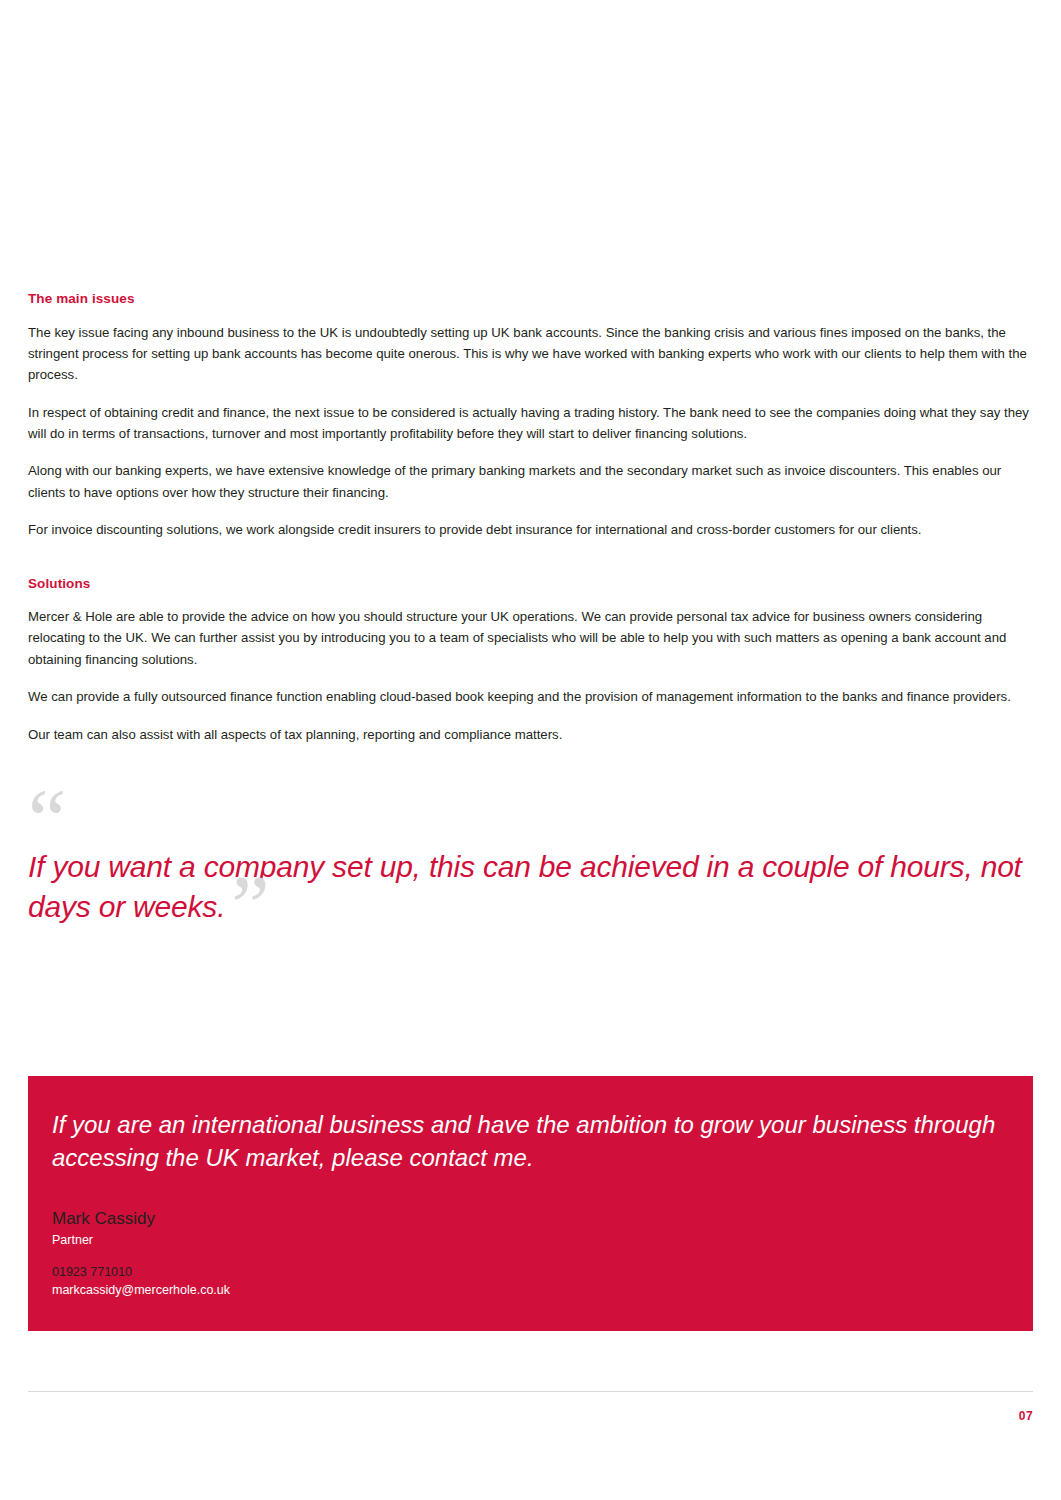The main issues
The key issue facing any inbound business to the UK is undoubtedly setting up UK bank accounts. Since the banking crisis and various fines imposed on the banks, the stringent process for setting up bank accounts has become quite onerous. This is why we have worked with banking experts who work with our clients to help them with the process.
In respect of obtaining credit and finance, the next issue to be considered is actually having a trading history. The bank need to see the companies doing what they say they will do in terms of transactions, turnover and most importantly profitability before they will start to deliver financing solutions.
Along with our banking experts, we have extensive knowledge of the primary banking markets and the secondary market such as invoice discounters. This enables our clients to have options over how they structure their financing.
For invoice discounting solutions, we work alongside credit insurers to provide debt insurance for international and cross-border customers for our clients.
Solutions
Mercer & Hole are able to provide the advice on how you should structure your UK operations. We can provide personal tax advice for business owners considering relocating to the UK. We can further assist you by introducing you to a team of specialists who will be able to help you with such matters as opening a bank account and obtaining financing solutions.
We can provide a fully outsourced finance function enabling cloud-based book keeping and the provision of management information to the banks and finance providers.
Our team can also assist with all aspects of tax planning, reporting and compliance matters.
“
If you want a company set up, this can be achieved in a couple of hours, not days or weeks.”
If you are an international business and have the ambition to grow your business through accessing the UK market, please contact me.
Mark Cassidy
Partner
01923 771010
markcassidy@mercerhole.co.uk
07